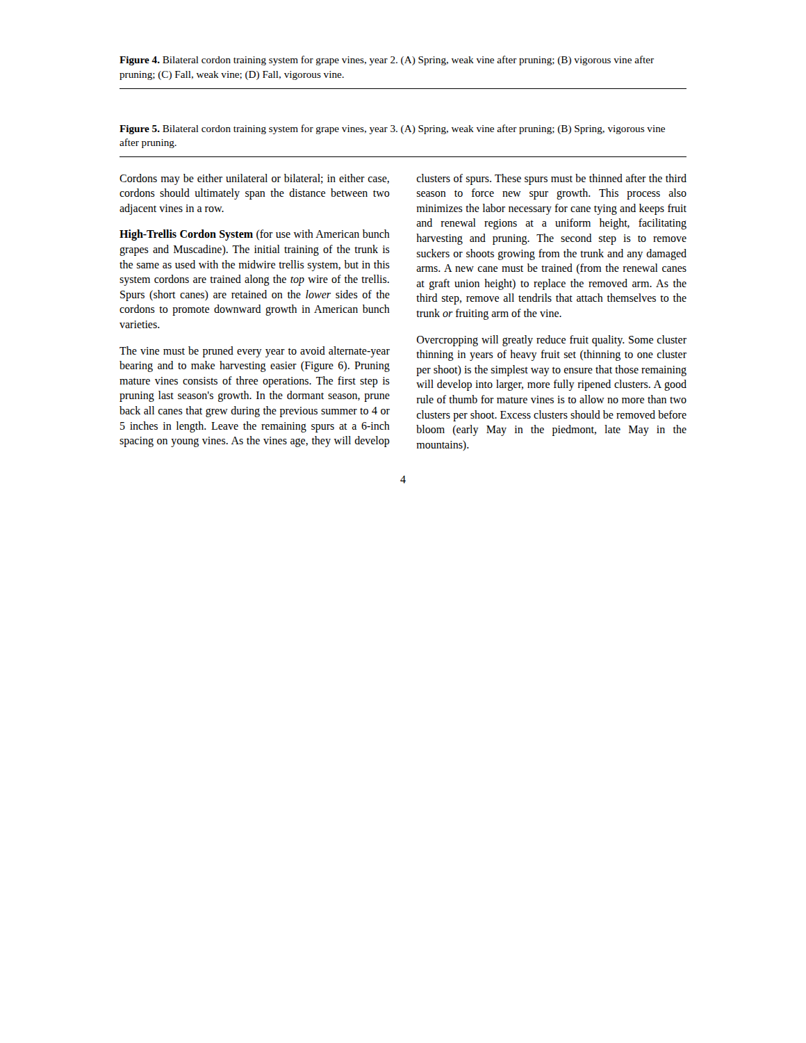Figure 4. Bilateral cordon training system for grape vines, year 2. (A) Spring, weak vine after pruning; (B) vigorous vine after pruning; (C) Fall, weak vine; (D) Fall, vigorous vine.
Figure 5. Bilateral cordon training system for grape vines, year 3. (A) Spring, weak vine after pruning; (B) Spring, vigorous vine after pruning.
Cordons may be either unilateral or bilateral; in either case, cordons should ultimately span the distance between two adjacent vines in a row.
High-Trellis Cordon System (for use with American bunch grapes and Muscadine). The initial training of the trunk is the same as used with the midwire trellis system, but in this system cordons are trained along the top wire of the trellis. Spurs (short canes) are retained on the lower sides of the cordons to promote downward growth in American bunch varieties.
The vine must be pruned every year to avoid alternate-year bearing and to make harvesting easier (Figure 6). Pruning mature vines consists of three operations. The first step is pruning last season's growth. In the dormant season, prune back all canes that grew during the previous summer to 4 or 5 inches in length. Leave the remaining spurs at a 6-inch spacing on young vines. As the vines age, they will develop clusters of spurs. These spurs must be thinned after the third season to force new spur growth. This process also minimizes the labor necessary for cane tying and keeps fruit and renewal regions at a uniform height, facilitating harvesting and pruning. The second step is to remove suckers or shoots growing from the trunk and any damaged arms. A new cane must be trained (from the renewal canes at graft union height) to replace the removed arm. As the third step, remove all tendrils that attach themselves to the trunk or fruiting arm of the vine.
Overcropping will greatly reduce fruit quality. Some cluster thinning in years of heavy fruit set (thinning to one cluster per shoot) is the simplest way to ensure that those remaining will develop into larger, more fully ripened clusters. A good rule of thumb for mature vines is to allow no more than two clusters per shoot. Excess clusters should be removed before bloom (early May in the piedmont, late May in the mountains).
4